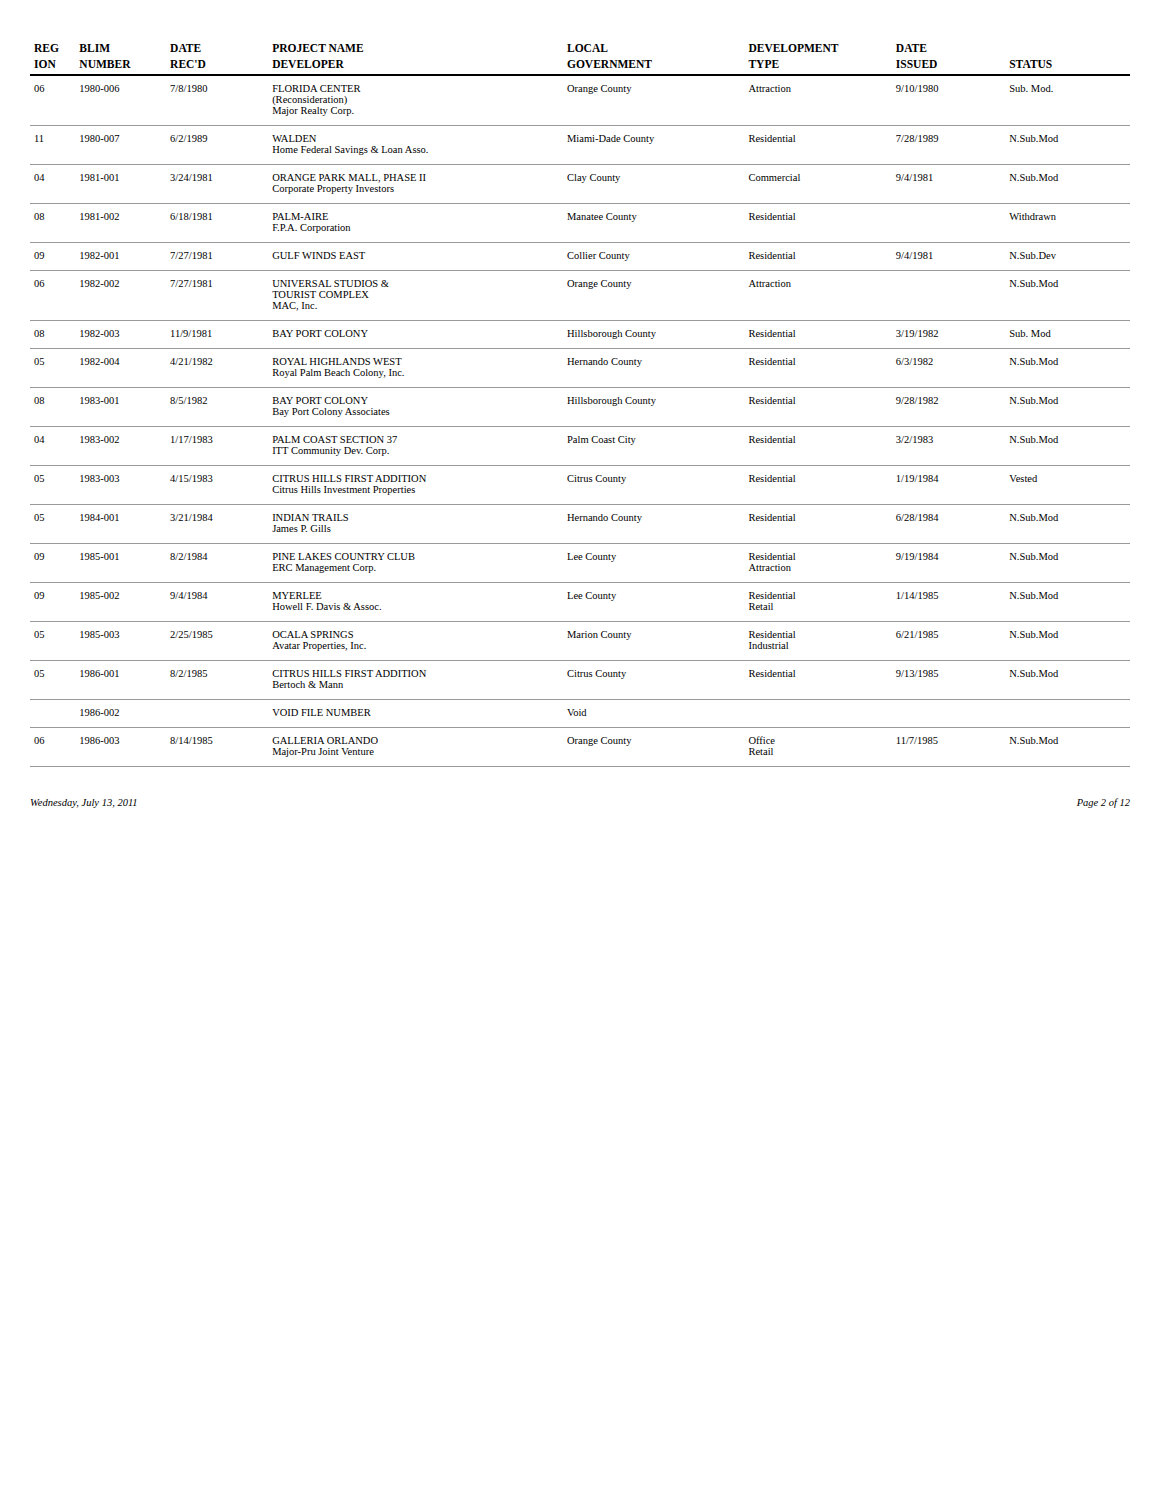| REG | BLIM | DATE | PROJECT NAME | LOCAL | DEVELOPMENT | DATE | |
| --- | --- | --- | --- | --- | --- | --- | --- |
| ION | NUMBER | REC'D | DEVELOPER | GOVERNMENT | TYPE | ISSUED | STATUS |
| 06 | 1980-006 | 7/8/1980 | FLORIDA CENTER (Reconsideration) Major Realty Corp. | Orange County | Attraction | 9/10/1980 | Sub. Mod. |
| 11 | 1980-007 | 6/2/1989 | WALDEN Home Federal Savings & Loan Asso. | Miami-Dade County | Residential | 7/28/1989 | N.Sub.Mod |
| 04 | 1981-001 | 3/24/1981 | ORANGE PARK MALL, PHASE II Corporate Property Investors | Clay County | Commercial | 9/4/1981 | N.Sub.Mod |
| 08 | 1981-002 | 6/18/1981 | PALM-AIRE F.P.A. Corporation | Manatee County | Residential | | Withdrawn |
| 09 | 1982-001 | 7/27/1981 | GULF WINDS EAST | Collier County | Residential | 9/4/1981 | N.Sub.Dev |
| 06 | 1982-002 | 7/27/1981 | UNIVERSAL STUDIOS & TOURIST COMPLEX MAC, Inc. | Orange County | Attraction | | N.Sub.Mod |
| 08 | 1982-003 | 11/9/1981 | BAY PORT COLONY | Hillsborough County | Residential | 3/19/1982 | Sub. Mod |
| 05 | 1982-004 | 4/21/1982 | ROYAL HIGHLANDS WEST Royal Palm Beach Colony, Inc. | Hernando County | Residential | 6/3/1982 | N.Sub.Mod |
| 08 | 1983-001 | 8/5/1982 | BAY PORT COLONY Bay Port Colony Associates | Hillsborough County | Residential | 9/28/1982 | N.Sub.Mod |
| 04 | 1983-002 | 1/17/1983 | PALM COAST SECTION 37 ITT Community Dev. Corp. | Palm Coast City | Residential | 3/2/1983 | N.Sub.Mod |
| 05 | 1983-003 | 4/15/1983 | CITRUS HILLS FIRST ADDITION Citrus Hills Investment Properties | Citrus County | Residential | 1/19/1984 | Vested |
| 05 | 1984-001 | 3/21/1984 | INDIAN TRAILS James P. Gills | Hernando County | Residential | 6/28/1984 | N.Sub.Mod |
| 09 | 1985-001 | 8/2/1984 | PINE LAKES COUNTRY CLUB ERC Management Corp. | Lee County | Residential Attraction | 9/19/1984 | N.Sub.Mod |
| 09 | 1985-002 | 9/4/1984 | MYERLEE Howell F. Davis & Assoc. | Lee County | Residential Retail | 1/14/1985 | N.Sub.Mod |
| 05 | 1985-003 | 2/25/1985 | OCALA SPRINGS Avatar Properties, Inc. | Marion County | Residential Industrial | 6/21/1985 | N.Sub.Mod |
| 05 | 1986-001 | 8/2/1985 | CITRUS HILLS FIRST ADDITION Bertoch & Mann | Citrus County | Residential | 9/13/1985 | N.Sub.Mod |
| | 1986-002 | | VOID FILE NUMBER | Void | | | |
| 06 | 1986-003 | 8/14/1985 | GALLERIA ORLANDO Major-Pru Joint Venture | Orange County | Office Retail | 11/7/1985 | N.Sub.Mod |
Wednesday, July 13, 2011 Page 2 of 12